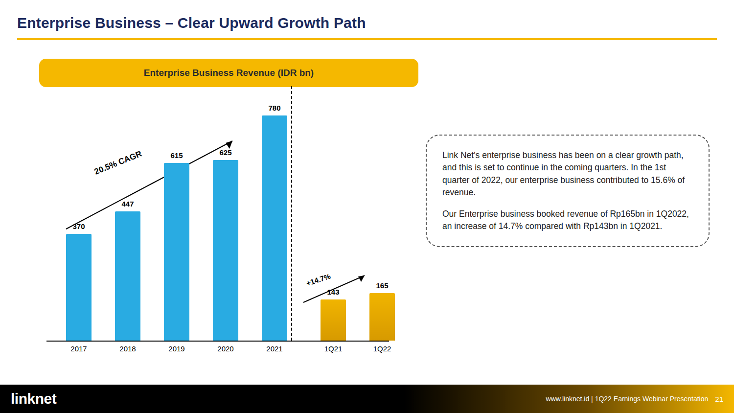Enterprise Business – Clear Upward Growth Path
Enterprise Business Revenue (IDR bn)
20.5% CAGR
+14.7%
370
447
615
625
780
143
165
2017
2018
2019
2020
2021
1Q21
1Q22
Link Net's enterprise business has been on a clear growth path, and this is set to continue in the coming quarters. In the 1st quarter of 2022, our enterprise business contributed to 15.6% of revenue.
Our Enterprise business booked revenue of Rp165bn in 1Q2022, an increase of 14.7% compared with Rp143bn in 1Q2021.
linknet
www.linknet.id | 1Q22 Earnings Webinar Presentation 21